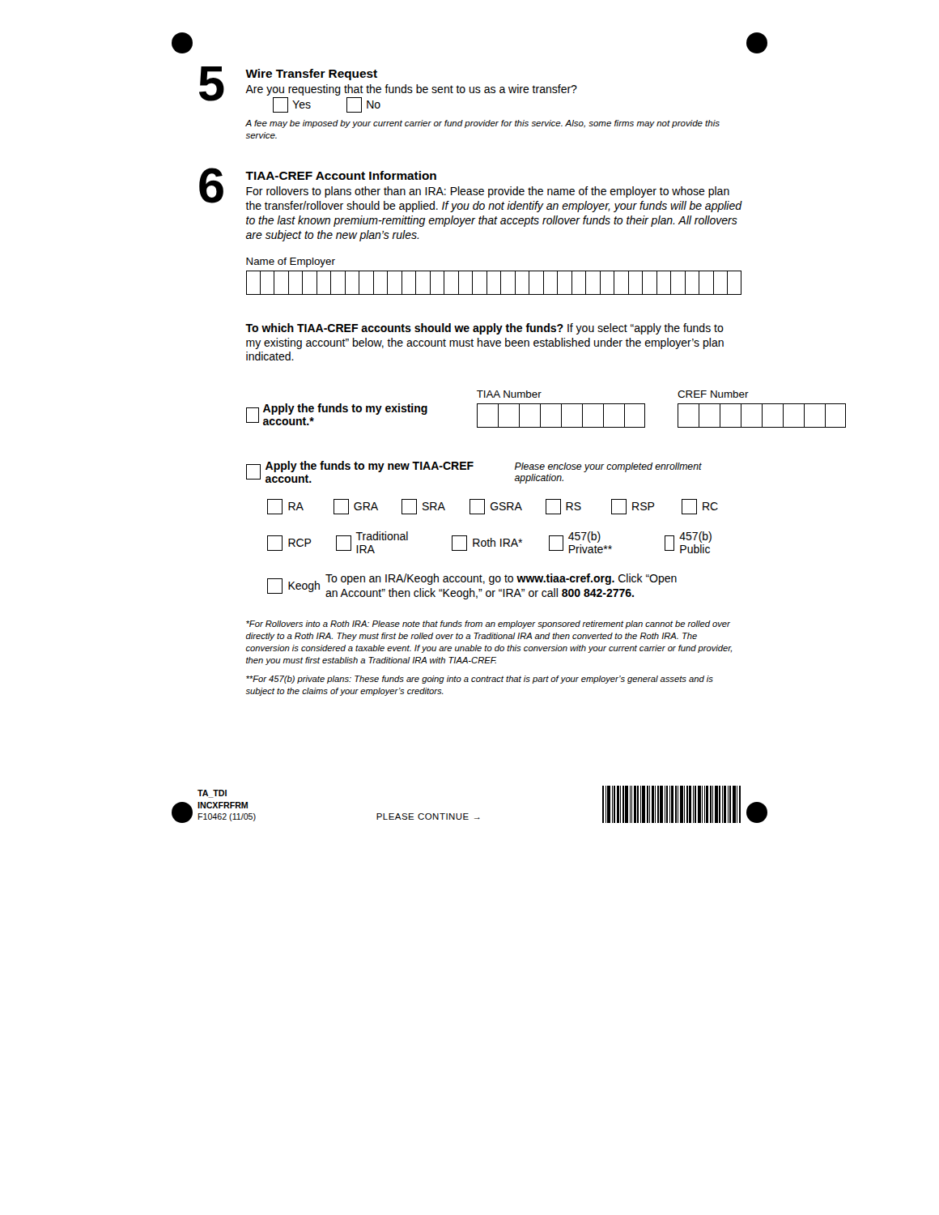5
Wire Transfer Request
Are you requesting that the funds be sent to us as a wire transfer? Yes No
A fee may be imposed by your current carrier or fund provider for this service. Also, some firms may not provide this service.
6
TIAA-CREF Account Information
For rollovers to plans other than an IRA: Please provide the name of the employer to whose plan the transfer/rollover should be applied. If you do not identify an employer, your funds will be applied to the last known premium-remitting employer that accepts rollover funds to their plan. All rollovers are subject to the new plan’s rules.
Name of Employer
To which TIAA-CREF accounts should we apply the funds? If you select “apply the funds to my existing account” below, the account must have been established under the employer’s plan indicated.
Apply the funds to my existing account.*
TIAA Number
CREF Number
Apply the funds to my new TIAA-CREF account. Please enclose your completed enrollment application.
RA
GRA
SRA
GSRA
RS
RSP
RC
RCP
Traditional IRA
Roth IRA*
457(b) Private**
457(b) Public
Keogh To open an IRA/Keogh account, go to www.tiaa-cref.org. Click “Open
an Account” then click “Keogh,” or “IRA” or call 800 842-2776.
*For Rollovers into a Roth IRA: Please note that funds from an employer sponsored retirement plan cannot be rolled over directly to a Roth IRA. They must first be rolled over to a Traditional IRA and then converted to the Roth IRA. The conversion is considered a taxable event. If you are unable to do this conversion with your current carrier or fund provider, then you must first establish a Traditional IRA with TIAA-CREF.
**For 457(b) private plans: These funds are going into a contract that is part of your employer’s general assets and is subject to the claims of your employer’s creditors.
TA_TDI
INCXFRFRM
F10462 (11/05)
PLEASE CONTINUE →